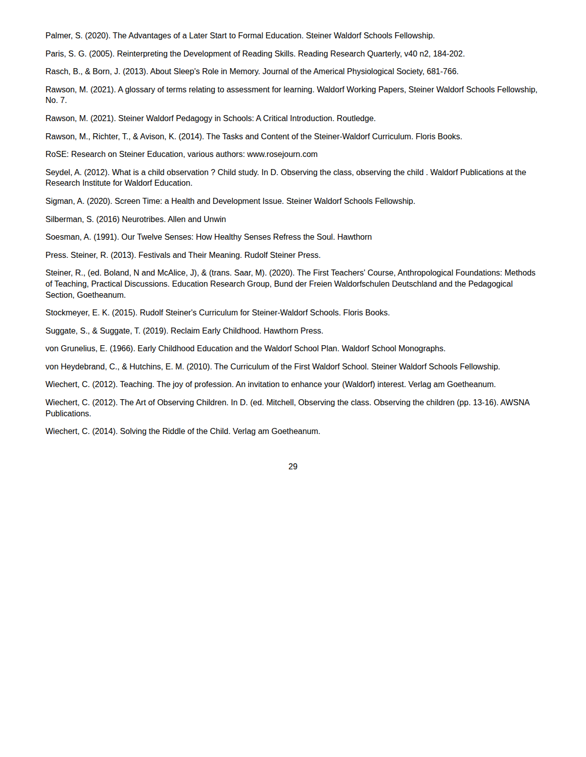Palmer, S. (2020). The Advantages of a Later Start to Formal Education. Steiner Waldorf Schools Fellowship.
Paris, S. G. (2005). Reinterpreting the Development of Reading Skills. Reading Research Quarterly, v40 n2, 184-202.
Rasch, B., & Born, J. (2013). About Sleep's Role in Memory. Journal of the Americal Physiological Society, 681-766.
Rawson, M. (2021). A glossary of terms relating to assessment for learning. Waldorf Working Papers, Steiner Waldorf Schools Fellowship, No. 7.
Rawson, M. (2021). Steiner Waldorf Pedagogy in Schools: A Critical Introduction. Routledge.
Rawson, M., Richter, T., & Avison, K. (2014). The Tasks and Content of the Steiner-Waldorf Curriculum. Floris Books.
RoSE: Research on Steiner Education, various authors: www.rosejourn.com
Seydel, A. (2012). What is a child observation ? Child study. In D. Observing the class, observing the child . Waldorf Publications at the Research Institute for Waldorf Education.
Sigman, A. (2020). Screen Time: a Health and Development Issue. Steiner Waldorf Schools Fellowship.
Silberman, S. (2016) Neurotribes. Allen and Unwin
Soesman, A. (1991). Our Twelve Senses: How Healthy Senses Refress the Soul. Hawthorn
Press. Steiner, R. (2013). Festivals and Their Meaning. Rudolf Steiner Press.
Steiner, R., (ed. Boland, N and McAlice, J), & (trans. Saar, M). (2020). The First Teachers' Course, Anthropological Foundations: Methods of Teaching, Practical Discussions. Education Research Group, Bund der Freien Waldorfschulen Deutschland and the Pedagogical Section, Goetheanum.
Stockmeyer, E. K. (2015). Rudolf Steiner's Curriculum for Steiner-Waldorf Schools. Floris Books.
Suggate, S., & Suggate, T. (2019). Reclaim Early Childhood. Hawthorn Press.
von Grunelius, E. (1966). Early Childhood Education and the Waldorf School Plan. Waldorf School Monographs.
von Heydebrand, C., & Hutchins, E. M. (2010). The Curriculum of the First Waldorf School. Steiner Waldorf Schools Fellowship.
Wiechert, C. (2012). Teaching. The joy of profession. An invitation to enhance your (Waldorf) interest. Verlag am Goetheanum.
Wiechert, C. (2012). The Art of Observing Children. In D. (ed. Mitchell, Observing the class. Observing the children (pp. 13-16). AWSNA Publications.
Wiechert, C. (2014). Solving the Riddle of the Child. Verlag am Goetheanum.
29